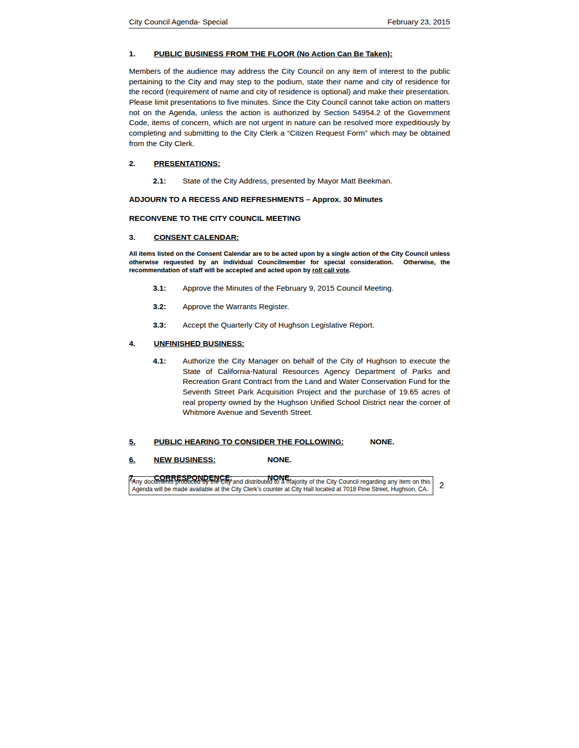City Council Agenda- Special
February 23, 2015
1. PUBLIC BUSINESS FROM THE FLOOR (No Action Can Be Taken):
Members of the audience may address the City Council on any item of interest to the public pertaining to the City and may step to the podium, state their name and city of residence for the record (requirement of name and city of residence is optional) and make their presentation. Please limit presentations to five minutes. Since the City Council cannot take action on matters not on the Agenda, unless the action is authorized by Section 54954.2 of the Government Code, items of concern, which are not urgent in nature can be resolved more expeditiously by completing and submitting to the City Clerk a “Citizen Request Form” which may be obtained from the City Clerk.
2. PRESENTATIONS:
2.1:
State of the City Address, presented by Mayor Matt Beekman.
ADJOURN TO A RECESS AND REFRESHMENTS – Approx. 30 Minutes
RECONVENE TO THE CITY COUNCIL MEETING
3. CONSENT CALENDAR:
All items listed on the Consent Calendar are to be acted upon by a single action of the City Council unless otherwise requested by an individual Councilmember for special consideration. Otherwise, the recommendation of staff will be accepted and acted upon by roll call vote.
3.1:
Approve the Minutes of the February 9, 2015 Council Meeting.
3.2:
Approve the Warrants Register.
3.3:
Accept the Quarterly City of Hughson Legislative Report.
4. UNFINISHED BUSINESS:
4.1:
Authorize the City Manager on behalf of the City of Hughson to execute the State of California-Natural Resources Agency Department of Parks and Recreation Grant Contract from the Land and Water Conservation Fund for the Seventh Street Park Acquisition Project and the purchase of 19.65 acres of real property owned by the Hughson Unified School District near the corner of Whitmore Avenue and Seventh Street.
5. PUBLIC HEARING TO CONSIDER THE FOLLOWING: NONE.
6. NEW BUSINESS: NONE.
7. CORRESPONDENCE: NONE.
Any documents produced by the City and distributed to a majority of the City Council regarding any item on this Agenda will be made available at the City Clerk’s counter at City Hall located at 7018 Pine Street, Hughson, CA.
2